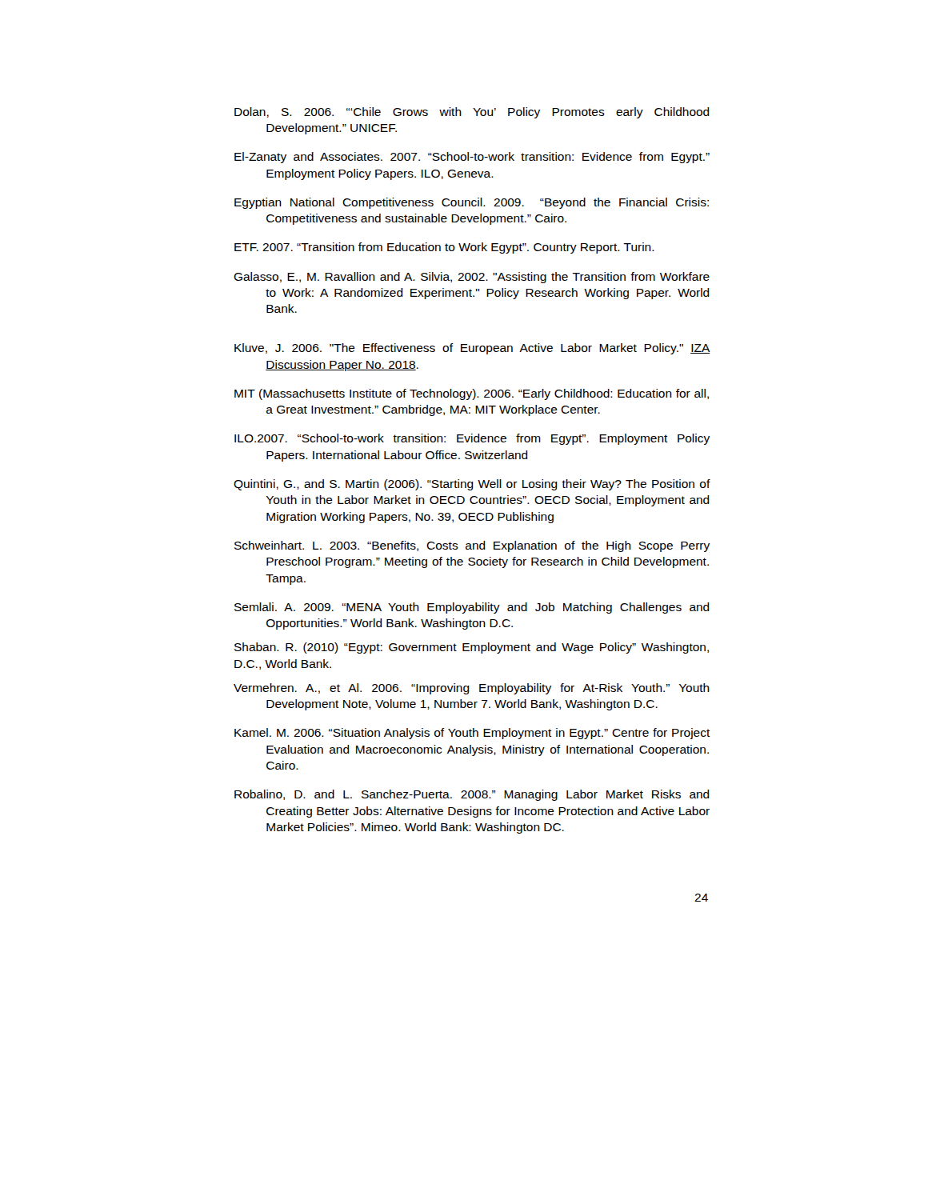Dolan, S. 2006. “‘Chile Grows with You’ Policy Promotes early Childhood Development.” UNICEF.
El-Zanaty and Associates. 2007. “School-to-work transition: Evidence from Egypt.” Employment Policy Papers. ILO, Geneva.
Egyptian National Competitiveness Council. 2009. “Beyond the Financial Crisis: Competitiveness and sustainable Development.” Cairo.
ETF. 2007. “Transition from Education to Work Egypt”. Country Report. Turin.
Galasso, E., M. Ravallion and A. Silvia, 2002. "Assisting the Transition from Workfare to Work: A Randomized Experiment." Policy Research Working Paper. World Bank.
Kluve, J. 2006. "The Effectiveness of European Active Labor Market Policy." IZA Discussion Paper No. 2018.
MIT (Massachusetts Institute of Technology). 2006. “Early Childhood: Education for all, a Great Investment.” Cambridge, MA: MIT Workplace Center.
ILO.2007. “School-to-work transition: Evidence from Egypt”. Employment Policy Papers. International Labour Office. Switzerland
Quintini, G., and S. Martin (2006). “Starting Well or Losing their Way? The Position of Youth in the Labor Market in OECD Countries”. OECD Social, Employment and Migration Working Papers, No. 39, OECD Publishing
Schweinhart. L. 2003. “Benefits, Costs and Explanation of the High Scope Perry Preschool Program.” Meeting of the Society for Research in Child Development. Tampa.
Semlali. A. 2009. “MENA Youth Employability and Job Matching Challenges and Opportunities.” World Bank. Washington D.C.
Shaban. R. (2010) “Egypt: Government Employment and Wage Policy” Washington, D.C., World Bank.
Vermehren. A., et Al. 2006. “Improving Employability for At-Risk Youth.” Youth Development Note, Volume 1, Number 7. World Bank, Washington D.C.
Kamel. M. 2006. “Situation Analysis of Youth Employment in Egypt.” Centre for Project Evaluation and Macroeconomic Analysis, Ministry of International Cooperation. Cairo.
Robalino, D. and L. Sanchez-Puerta. 2008.” Managing Labor Market Risks and Creating Better Jobs: Alternative Designs for Income Protection and Active Labor Market Policies”. Mimeo. World Bank: Washington DC.
24